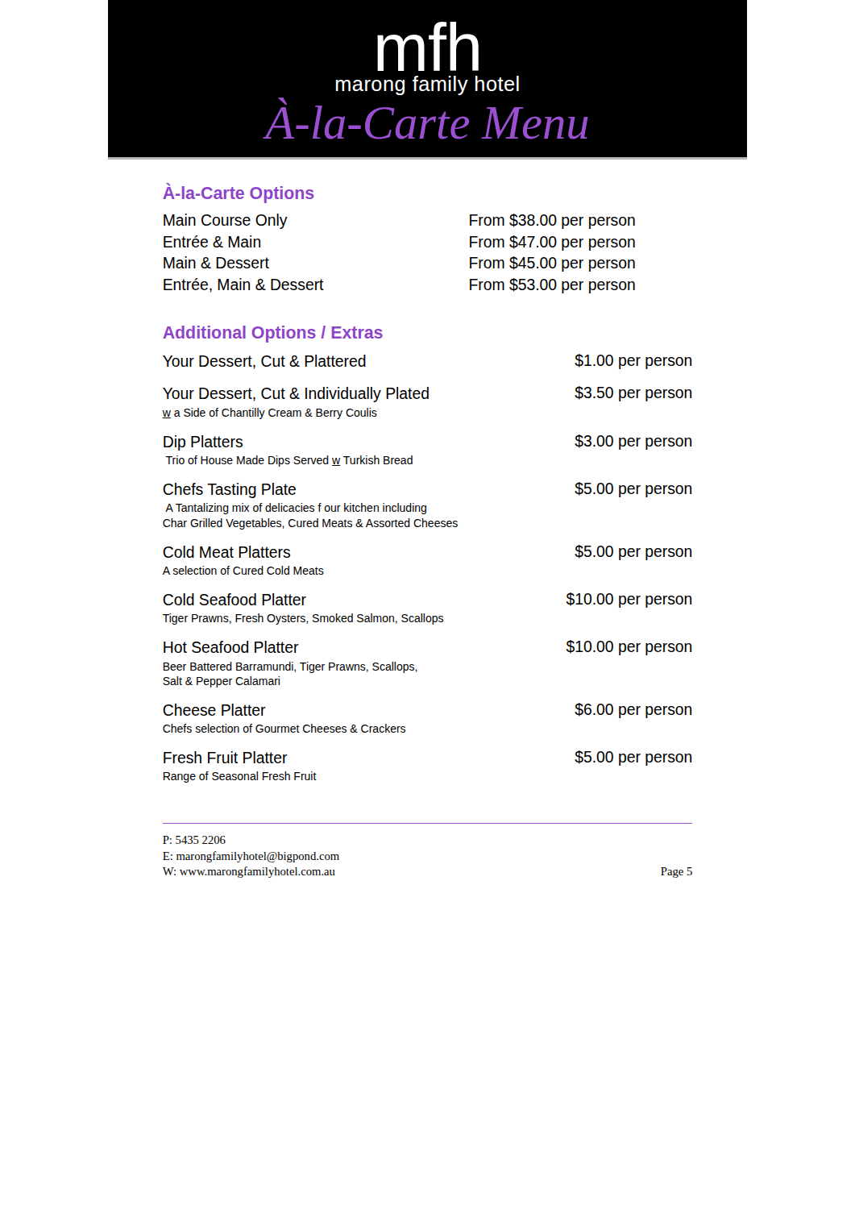mfh
marong family hotel
À-la-Carte Menu
À-la-Carte Options
| Main Course Only | From $38.00 per person |
| Entrée & Main | From $47.00 per person |
| Main & Dessert | From $45.00 per person |
| Entrée, Main & Dessert | From $53.00 per person |
Additional Options / Extras
Your Dessert, Cut & Plattered
$1.00 per person
Your Dessert, Cut & Individually Plated
w a Side of Chantilly Cream & Berry Coulis
$3.50 per person
Dip Platters
Trio of House Made Dips Served w Turkish Bread
$3.00 per person
Chefs Tasting Plate
A Tantalizing mix of delicacies f our kitchen including
Char Grilled Vegetables, Cured Meats & Assorted Cheeses
$5.00 per person
Cold Meat Platters
A selection of Cured Cold Meats
$5.00 per person
Cold Seafood Platter
Tiger Prawns, Fresh Oysters, Smoked Salmon, Scallops
$10.00 per person
Hot Seafood Platter
Beer Battered Barramundi, Tiger Prawns, Scallops,
Salt & Pepper Calamari
$10.00 per person
Cheese Platter
Chefs selection of Gourmet Cheeses & Crackers
$6.00 per person
Fresh Fruit Platter
Range of Seasonal Fresh Fruit
$5.00 per person
P: 5435 2206
E: marongfamilyhotel@bigpond.com
W: www.marongfamilyhotel.com.au
Page 5